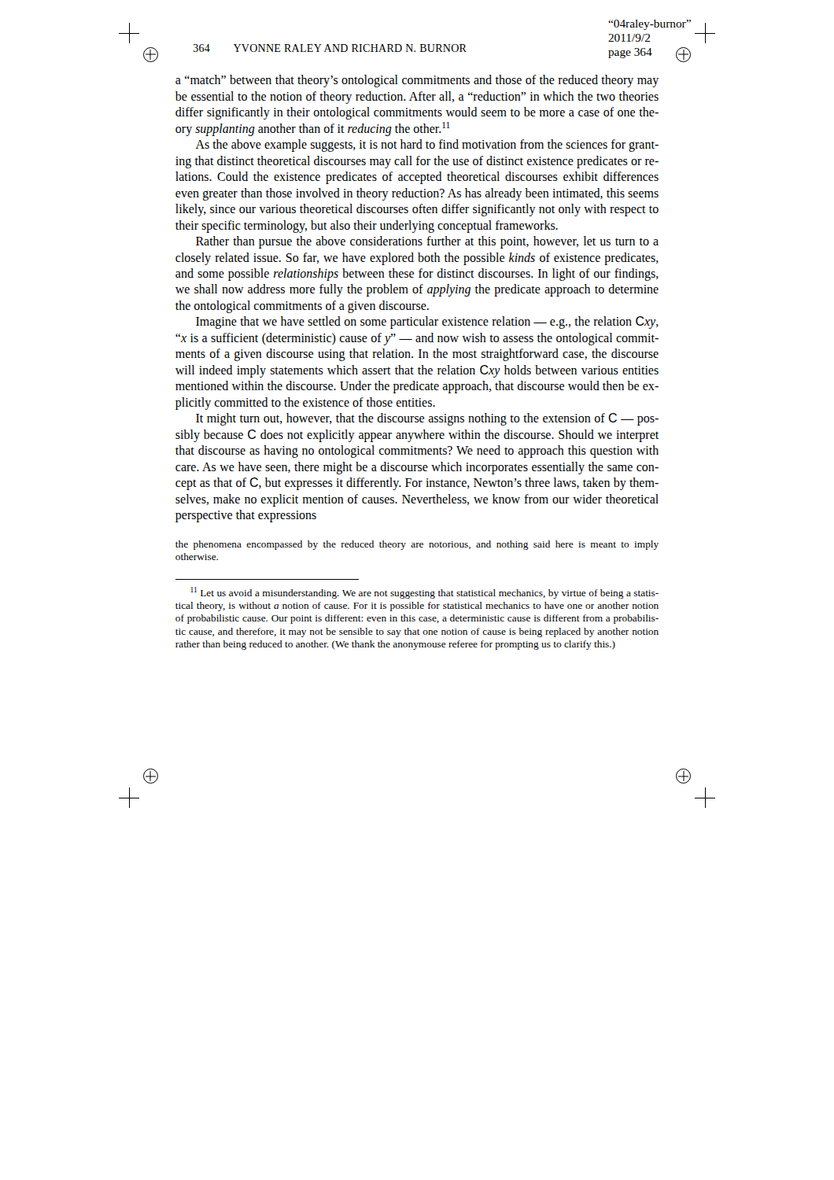“04raley-burnor”
2011/9/2
page 364
364 YVONNE RALEY AND RICHARD N. BURNOR
a “match” between that theory’s ontological commitments and those of the reduced theory may be essential to the notion of theory reduction. After all, a “reduction” in which the two theories differ significantly in their ontological commitments would seem to be more a case of one theory supplanting another than of it reducing the other.11
As the above example suggests, it is not hard to find motivation from the sciences for granting that distinct theoretical discourses may call for the use of distinct existence predicates or relations. Could the existence predicates of accepted theoretical discourses exhibit differences even greater than those involved in theory reduction? As has already been intimated, this seems likely, since our various theoretical discourses often differ significantly not only with respect to their specific terminology, but also their underlying conceptual frameworks.
Rather than pursue the above considerations further at this point, however, let us turn to a closely related issue. So far, we have explored both the possible kinds of existence predicates, and some possible relationships between these for distinct discourses. In light of our findings, we shall now address more fully the problem of applying the predicate approach to determine the ontological commitments of a given discourse.
Imagine that we have settled on some particular existence relation — e.g., the relation Cxy, “x is a sufficient (deterministic) cause of y” — and now wish to assess the ontological commitments of a given discourse using that relation. In the most straightforward case, the discourse will indeed imply statements which assert that the relation Cxy holds between various entities mentioned within the discourse. Under the predicate approach, that discourse would then be explicitly committed to the existence of those entities.
It might turn out, however, that the discourse assigns nothing to the extension of C — possibly because C does not explicitly appear anywhere within the discourse. Should we interpret that discourse as having no ontological commitments? We need to approach this question with care. As we have seen, there might be a discourse which incorporates essentially the same concept as that of C, but expresses it differently. For instance, Newton’s three laws, taken by themselves, make no explicit mention of causes. Nevertheless, we know from our wider theoretical perspective that expressions
the phenomena encompassed by the reduced theory are notorious, and nothing said here is meant to imply otherwise.
11 Let us avoid a misunderstanding. We are not suggesting that statistical mechanics, by virtue of being a statistical theory, is without a notion of cause. For it is possible for statistical mechanics to have one or another notion of probabilistic cause. Our point is different: even in this case, a deterministic cause is different from a probabilistic cause, and therefore, it may not be sensible to say that one notion of cause is being replaced by another notion rather than being reduced to another. (We thank the anonymouse referee for prompting us to clarify this.)